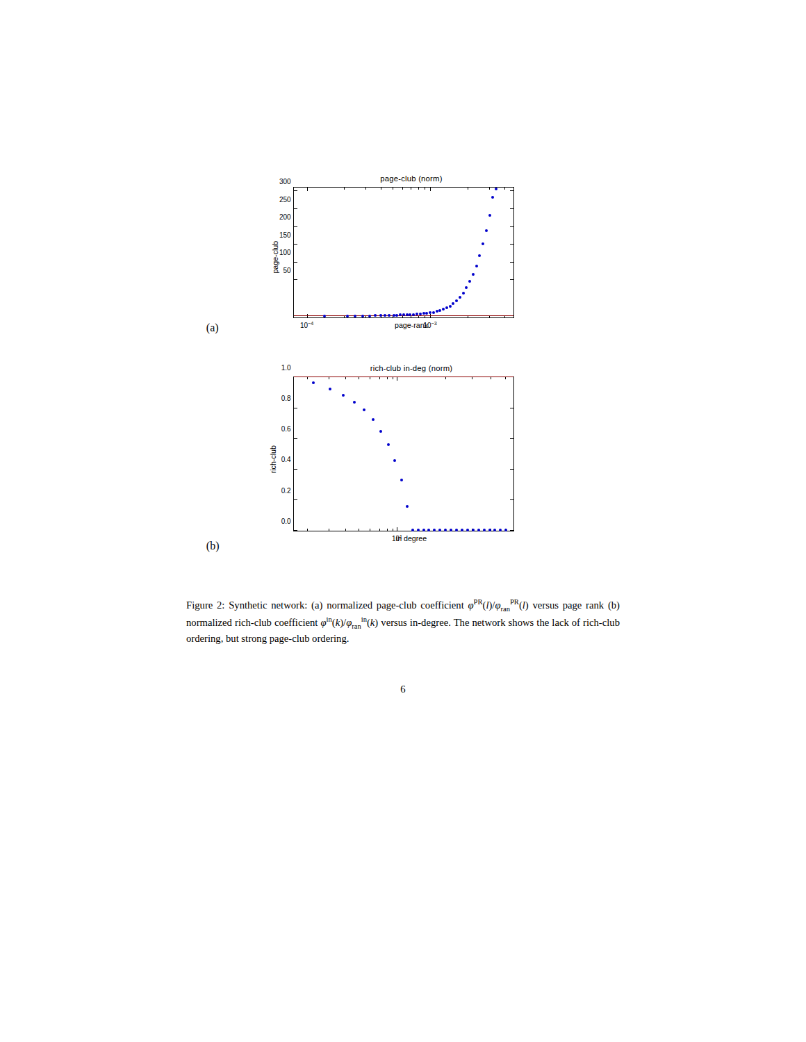(a)
page-club (norm)
page-club
50
100
150
200
250
300
10−4
10−3
page-rank
(b)
rich-club in-deg (norm)
rich-club
0.0
0.2
0.4
0.6
0.8
1.0
101
in degree
Figure 2: Synthetic network: (a) normalized page-club coefficient φPR(l)/φranPR(l) versus page rank (b) normalized rich-club coefficient φin(k)/φranin(k) versus in-degree. The network shows the lack of rich-club ordering, but strong page-club ordering.
6